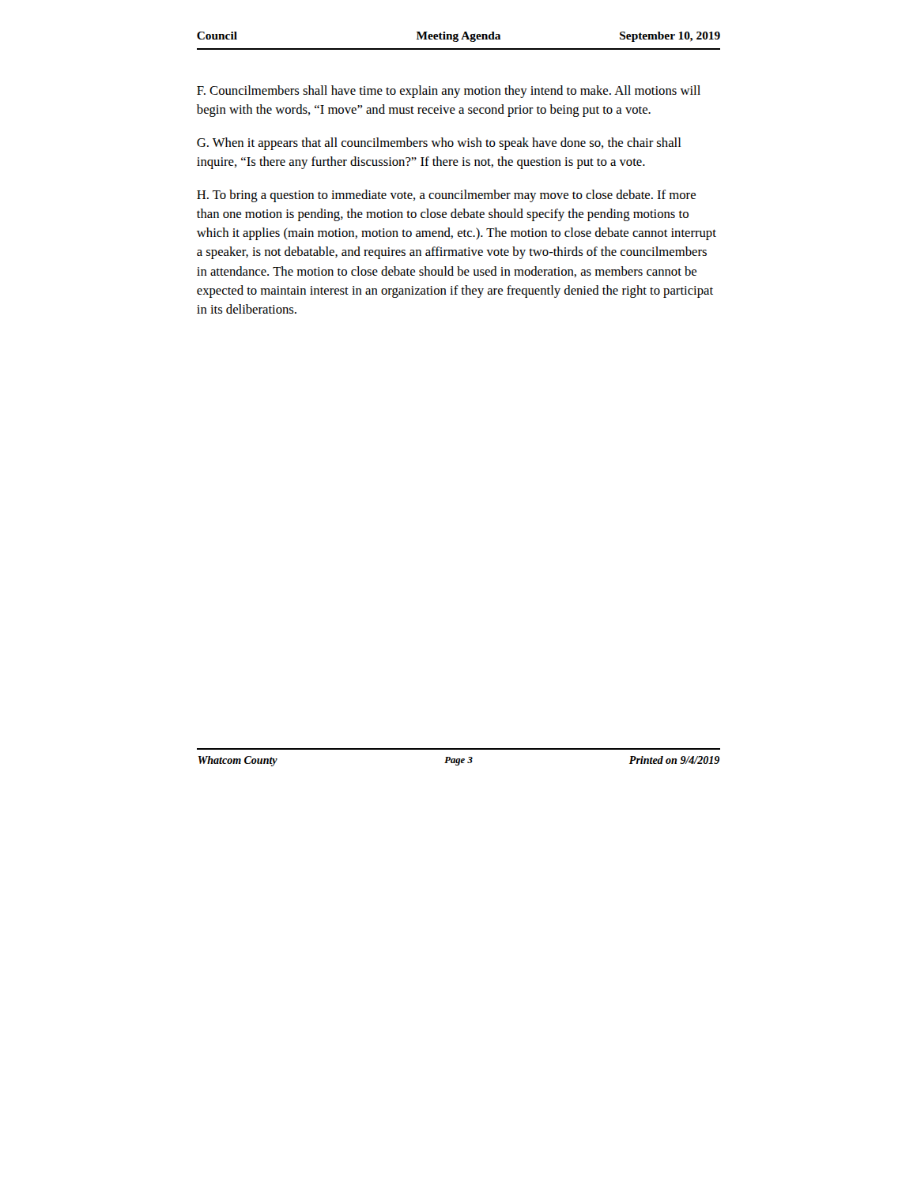| Council | Meeting Agenda | September 10, 2019 |
F. Councilmembers shall have time to explain any motion they intend to make. All motions will begin with the words, “I move” and must receive a second prior to being put to a vote.
G. When it appears that all councilmembers who wish to speak have done so, the chair shall inquire, “Is there any further discussion?” If there is not, the question is put to a vote.
H. To bring a question to immediate vote, a councilmember may move to close debate. If more than one motion is pending, the motion to close debate should specify the pending motions to which it applies (main motion, motion to amend, etc.). The motion to close debate cannot interrupt a speaker, is not debatable, and requires an affirmative vote by two-thirds of the councilmembers in attendance. The motion to close debate should be used in moderation, as members cannot be expected to maintain interest in an organization if they are frequently denied the right to participat in its deliberations.
| Whatcom County | Page 3 | Printed on 9/4/2019 |